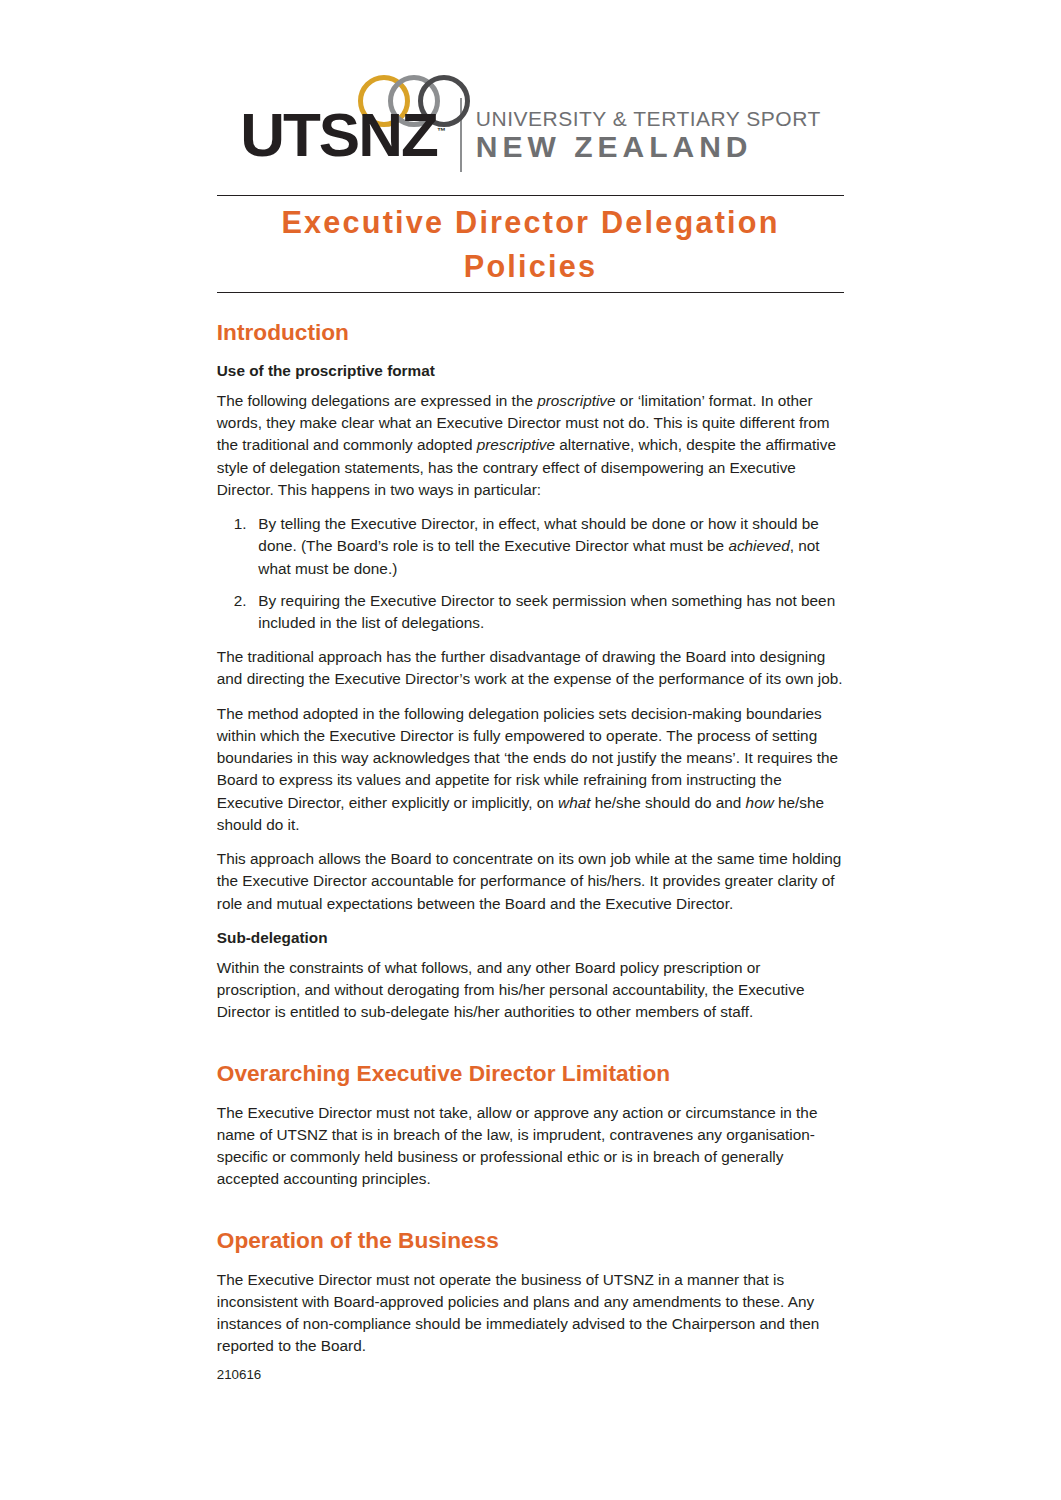UTSNZ™
UNIVERSITY & TERTIARY SPORT
NEW ZEALAND
Executive Director Delegation Policies
Introduction
Use of the proscriptive format
The following delegations are expressed in the proscriptive or ‘limitation’ format. In other words, they make clear what an Executive Director must not do. This is quite different from the traditional and commonly adopted prescriptive alternative, which, despite the affirmative style of delegation statements, has the contrary effect of disempowering an Executive Director. This happens in two ways in particular:
By telling the Executive Director, in effect, what should be done or how it should be done. (The Board’s role is to tell the Executive Director what must be achieved, not what must be done.)
By requiring the Executive Director to seek permission when something has not been included in the list of delegations.
The traditional approach has the further disadvantage of drawing the Board into designing and directing the Executive Director’s work at the expense of the performance of its own job.
The method adopted in the following delegation policies sets decision-making boundaries within which the Executive Director is fully empowered to operate. The process of setting boundaries in this way acknowledges that ‘the ends do not justify the means’. It requires the Board to express its values and appetite for risk while refraining from instructing the Executive Director, either explicitly or implicitly, on what he/she should do and how he/she should do it.
This approach allows the Board to concentrate on its own job while at the same time holding the Executive Director accountable for performance of his/hers. It provides greater clarity of role and mutual expectations between the Board and the Executive Director.
Sub-delegation
Within the constraints of what follows, and any other Board policy prescription or proscription, and without derogating from his/her personal accountability, the Executive Director is entitled to sub-delegate his/her authorities to other members of staff.
Overarching Executive Director Limitation
The Executive Director must not take, allow or approve any action or circumstance in the name of UTSNZ that is in breach of the law, is imprudent, contravenes any organisation-specific or commonly held business or professional ethic or is in breach of generally accepted accounting principles.
Operation of the Business
The Executive Director must not operate the business of UTSNZ in a manner that is inconsistent with Board-approved policies and plans and any amendments to these. Any instances of non-compliance should be immediately advised to the Chairperson and then reported to the Board.
210616